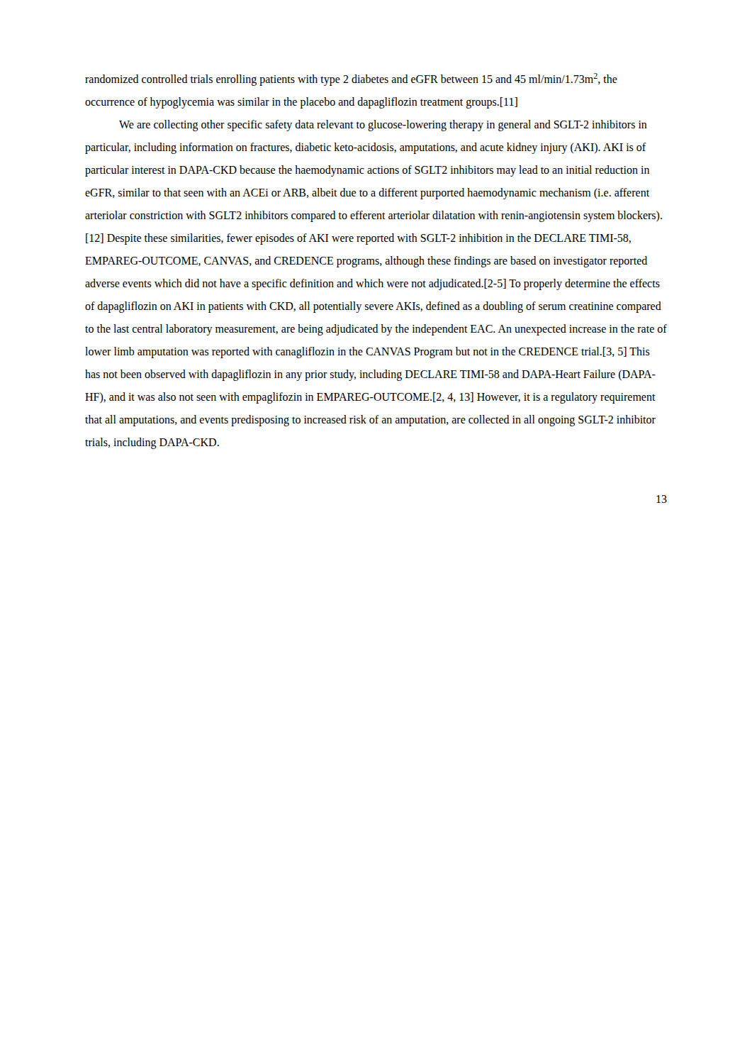randomized controlled trials enrolling patients with type 2 diabetes and eGFR between 15 and 45 ml/min/1.73m2, the occurrence of hypoglycemia was similar in the placebo and dapagliflozin treatment groups.[11]
We are collecting other specific safety data relevant to glucose-lowering therapy in general and SGLT-2 inhibitors in particular, including information on fractures, diabetic keto-acidosis, amputations, and acute kidney injury (AKI). AKI is of particular interest in DAPA-CKD because the haemodynamic actions of SGLT2 inhibitors may lead to an initial reduction in eGFR, similar to that seen with an ACEi or ARB, albeit due to a different purported haemodynamic mechanism (i.e. afferent arteriolar constriction with SGLT2 inhibitors compared to efferent arteriolar dilatation with renin-angiotensin system blockers).[12] Despite these similarities, fewer episodes of AKI were reported with SGLT-2 inhibition in the DECLARE TIMI-58, EMPAREG-OUTCOME, CANVAS, and CREDENCE programs, although these findings are based on investigator reported adverse events which did not have a specific definition and which were not adjudicated.[2-5] To properly determine the effects of dapagliflozin on AKI in patients with CKD, all potentially severe AKIs, defined as a doubling of serum creatinine compared to the last central laboratory measurement, are being adjudicated by the independent EAC. An unexpected increase in the rate of lower limb amputation was reported with canagliflozin in the CANVAS Program but not in the CREDENCE trial.[3, 5] This has not been observed with dapagliflozin in any prior study, including DECLARE TIMI-58 and DAPA-Heart Failure (DAPA-HF), and it was also not seen with empaglifozin in EMPAREG-OUTCOME.[2, 4, 13] However, it is a regulatory requirement that all amputations, and events predisposing to increased risk of an amputation, are collected in all ongoing SGLT-2 inhibitor trials, including DAPA-CKD.
13